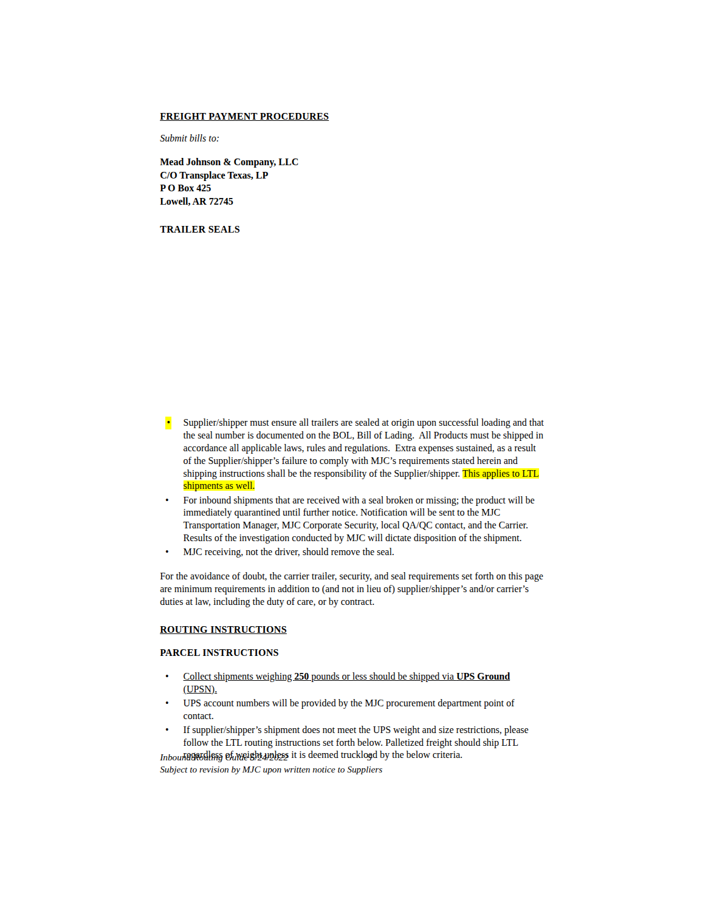FREIGHT PAYMENT PROCEDURES
Submit bills to:
Mead Johnson & Company, LLC
C/O Transplace Texas, LP
P O Box 425
Lowell, AR 72745
TRAILER SEALS
Supplier/shipper must ensure all trailers are sealed at origin upon successful loading and that the seal number is documented on the BOL, Bill of Lading. All Products must be shipped in accordance all applicable laws, rules and regulations. Extra expenses sustained, as a result of the Supplier/shipper’s failure to comply with MJC’s requirements stated herein and shipping instructions shall be the responsibility of the Supplier/shipper. This applies to LTL shipments as well.
For inbound shipments that are received with a seal broken or missing; the product will be immediately quarantined until further notice. Notification will be sent to the MJC Transportation Manager, MJC Corporate Security, local QA/QC contact, and the Carrier. Results of the investigation conducted by MJC will dictate disposition of the shipment.
MJC receiving, not the driver, should remove the seal.
For the avoidance of doubt, the carrier trailer, security, and seal requirements set forth on this page are minimum requirements in addition to (and not in lieu of) supplier/shipper’s and/or carrier’s duties at law, including the duty of care, or by contract.
ROUTING INSTRUCTIONS
PARCEL INSTRUCTIONS
Collect shipments weighing 250 pounds or less should be shipped via UPS Ground (UPSN).
UPS account numbers will be provided by the MJC procurement department point of contact.
If supplier/shipper’s shipment does not meet the UPS weight and size restrictions, please follow the LTL routing instructions set forth below. Palletized freight should ship LTL regardless of weight unless it is deemed truckload by the below criteria.
Inbound Routing Guide 5/24/20225
Subject to revision by MJC upon written notice to Suppliers